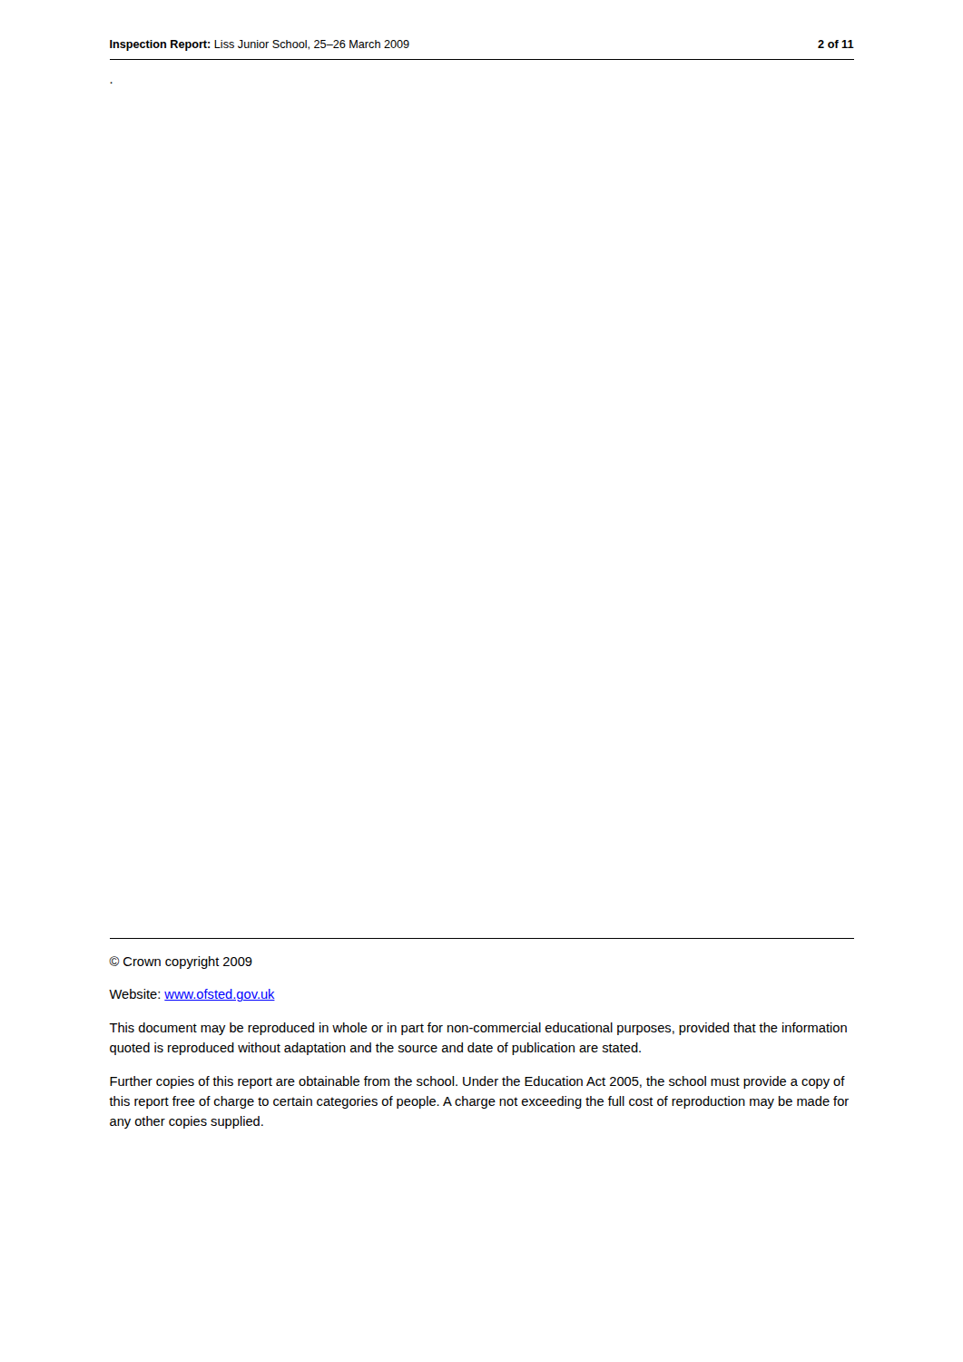Inspection Report: Liss Junior School, 25–26 March 2009 2 of 11
.
© Crown copyright 2009
Website: www.ofsted.gov.uk
This document may be reproduced in whole or in part for non-commercial educational purposes, provided that the information quoted is reproduced without adaptation and the source and date of publication are stated.
Further copies of this report are obtainable from the school. Under the Education Act 2005, the school must provide a copy of this report free of charge to certain categories of people. A charge not exceeding the full cost of reproduction may be made for any other copies supplied.